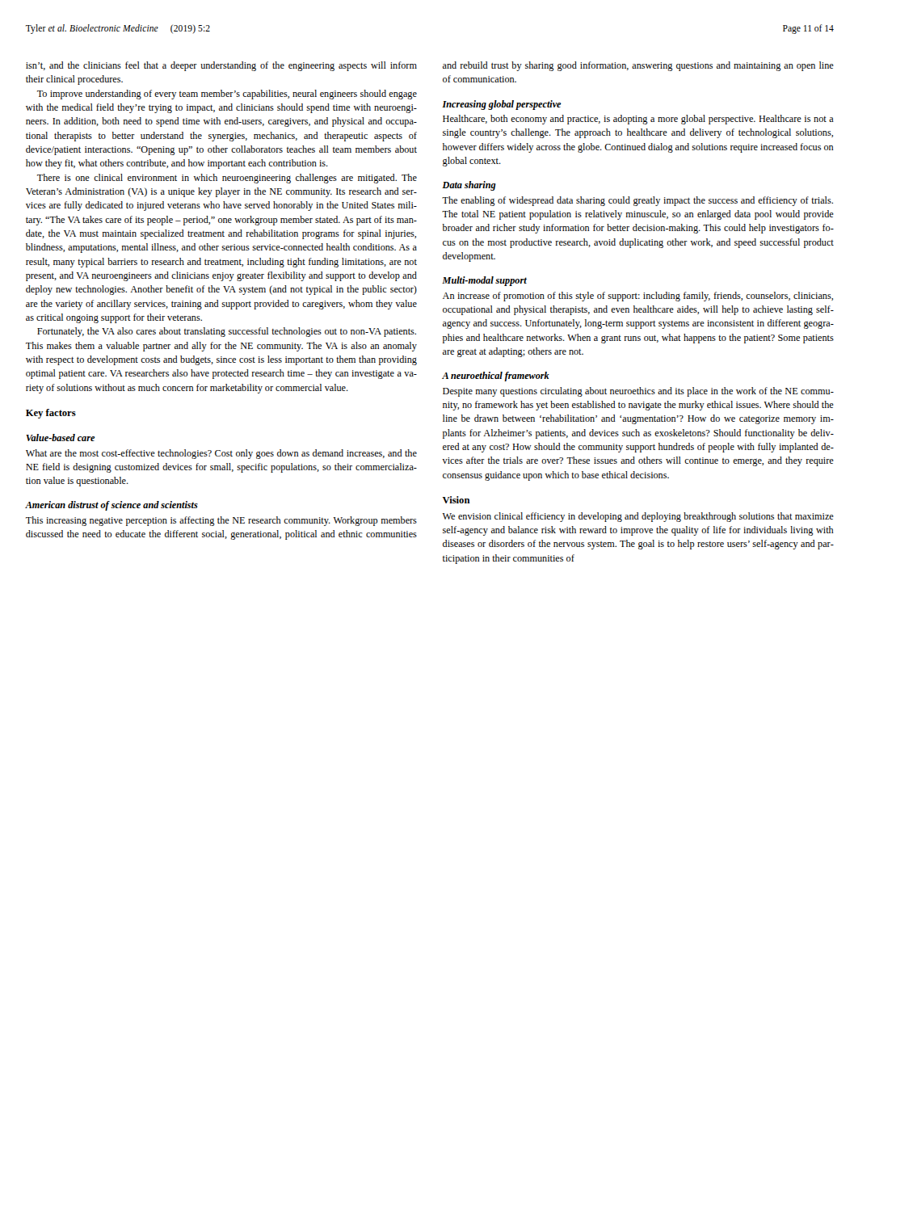Tyler et al. Bioelectronic Medicine (2019) 5:2
Page 11 of 14
isn’t, and the clinicians feel that a deeper understanding of the engineering aspects will inform their clinical procedures.
To improve understanding of every team member’s capabilities, neural engineers should engage with the medical field they’re trying to impact, and clinicians should spend time with neuroengineers. In addition, both need to spend time with end-users, caregivers, and physical and occupational therapists to better understand the synergies, mechanics, and therapeutic aspects of device/patient interactions. “Opening up” to other collaborators teaches all team members about how they fit, what others contribute, and how important each contribution is.
There is one clinical environment in which neuroengineering challenges are mitigated. The Veteran’s Administration (VA) is a unique key player in the NE community. Its research and services are fully dedicated to injured veterans who have served honorably in the United States military. “The VA takes care of its people – period,” one workgroup member stated. As part of its mandate, the VA must maintain specialized treatment and rehabilitation programs for spinal injuries, blindness, amputations, mental illness, and other serious service-connected health conditions. As a result, many typical barriers to research and treatment, including tight funding limitations, are not present, and VA neuroengineers and clinicians enjoy greater flexibility and support to develop and deploy new technologies. Another benefit of the VA system (and not typical in the public sector) are the variety of ancillary services, training and support provided to caregivers, whom they value as critical ongoing support for their veterans.
Fortunately, the VA also cares about translating successful technologies out to non-VA patients. This makes them a valuable partner and ally for the NE community. The VA is also an anomaly with respect to development costs and budgets, since cost is less important to them than providing optimal patient care. VA researchers also have protected research time – they can investigate a variety of solutions without as much concern for marketability or commercial value.
Key factors
Value-based care
What are the most cost-effective technologies? Cost only goes down as demand increases, and the NE field is designing customized devices for small, specific populations, so their commercialization value is questionable.
American distrust of science and scientists
This increasing negative perception is affecting the NE research community. Workgroup members discussed the need to educate the different social, generational, political and ethnic communities and rebuild trust by sharing good information, answering questions and maintaining an open line of communication.
Increasing global perspective
Healthcare, both economy and practice, is adopting a more global perspective. Healthcare is not a single country’s challenge. The approach to healthcare and delivery of technological solutions, however differs widely across the globe. Continued dialog and solutions require increased focus on global context.
Data sharing
The enabling of widespread data sharing could greatly impact the success and efficiency of trials. The total NE patient population is relatively minuscule, so an enlarged data pool would provide broader and richer study information for better decision-making. This could help investigators focus on the most productive research, avoid duplicating other work, and speed successful product development.
Multi-modal support
An increase of promotion of this style of support: including family, friends, counselors, clinicians, occupational and physical therapists, and even healthcare aides, will help to achieve lasting self-agency and success. Unfortunately, long-term support systems are inconsistent in different geographies and healthcare networks. When a grant runs out, what happens to the patient? Some patients are great at adapting; others are not.
A neuroethical framework
Despite many questions circulating about neuroethics and its place in the work of the NE community, no framework has yet been established to navigate the murky ethical issues. Where should the line be drawn between ‘rehabilitation’ and ‘augmentation’? How do we categorize memory implants for Alzheimer’s patients, and devices such as exoskeletons? Should functionality be delivered at any cost? How should the community support hundreds of people with fully implanted devices after the trials are over? These issues and others will continue to emerge, and they require consensus guidance upon which to base ethical decisions.
Vision
We envision clinical efficiency in developing and deploying breakthrough solutions that maximize self-agency and balance risk with reward to improve the quality of life for individuals living with diseases or disorders of the nervous system. The goal is to help restore users’ self-agency and participation in their communities of